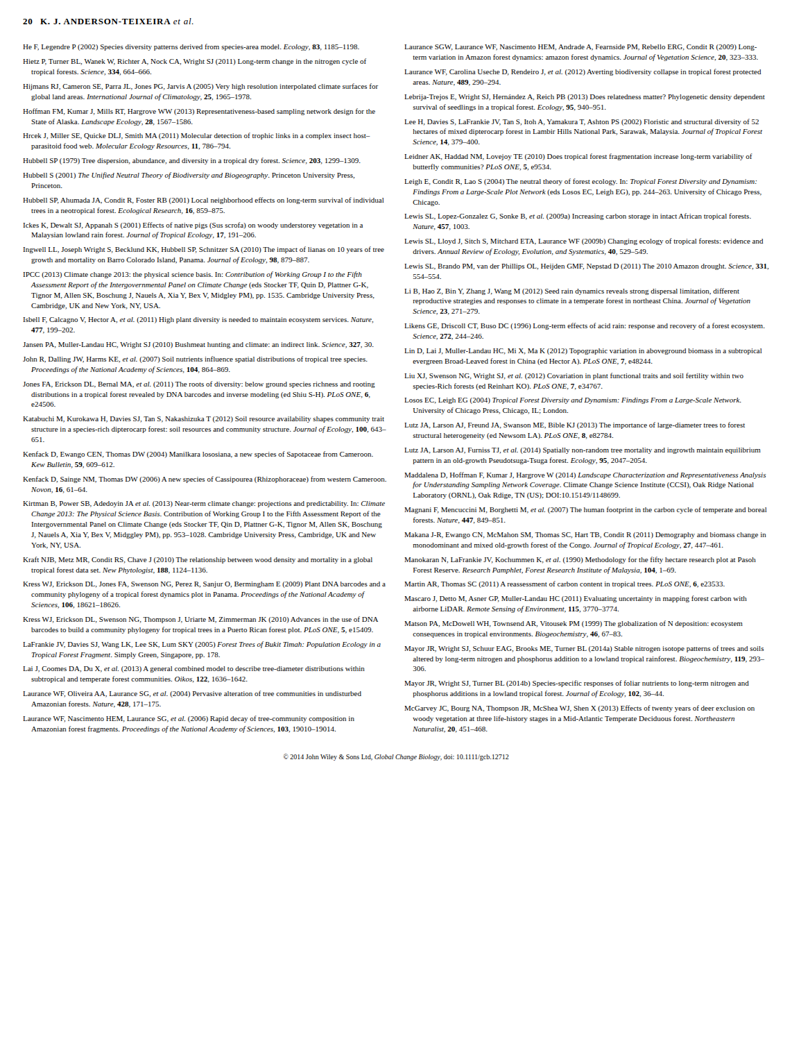20 K. J. ANDERSON-TEIXEIRA et al.
He F, Legendre P (2002) Species diversity patterns derived from species-area model. Ecology, 83, 1185–1198.
Hietz P, Turner BL, Wanek W, Richter A, Nock CA, Wright SJ (2011) Long-term change in the nitrogen cycle of tropical forests. Science, 334, 664–666.
Hijmans RJ, Cameron SE, Parra JL, Jones PG, Jarvis A (2005) Very high resolution interpolated climate surfaces for global land areas. International Journal of Climatology, 25, 1965–1978.
Hoffman FM, Kumar J, Mills RT, Hargrove WW (2013) Representativeness-based sampling network design for the State of Alaska. Landscape Ecology, 28, 1567–1586.
Hrcek J, Miller SE, Quicke DLJ, Smith MA (2011) Molecular detection of trophic links in a complex insect host–parasitoid food web. Molecular Ecology Resources, 11, 786–794.
Hubbell SP (1979) Tree dispersion, abundance, and diversity in a tropical dry forest. Science, 203, 1299–1309.
Hubbell S (2001) The Unified Neutral Theory of Biodiversity and Biogeography. Princeton University Press, Princeton.
Hubbell SP, Ahumada JA, Condit R, Foster RB (2001) Local neighborhood effects on long-term survival of individual trees in a neotropical forest. Ecological Research, 16, 859–875.
Ickes K, Dewalt SJ, Appanah S (2001) Effects of native pigs (Sus scrofa) on woody understorey vegetation in a Malaysian lowland rain forest. Journal of Tropical Ecology, 17, 191–206.
Ingwell LL, Joseph Wright S, Becklund KK, Hubbell SP, Schnitzer SA (2010) The impact of lianas on 10 years of tree growth and mortality on Barro Colorado Island, Panama. Journal of Ecology, 98, 879–887.
IPCC (2013) Climate change 2013: the physical science basis. In: Contribution of Working Group I to the Fifth Assessment Report of the Intergovernmental Panel on Climate Change (eds Stocker TF, Quin D, Plattner G-K, Tignor M, Allen SK, Boschung J, Nauels A, Xia Y, Bex V, Midgley PM), pp. 1535. Cambridge University Press, Cambridge, UK and New York, NY, USA.
Isbell F, Calcagno V, Hector A, et al. (2011) High plant diversity is needed to maintain ecosystem services. Nature, 477, 199–202.
Jansen PA, Muller-Landau HC, Wright SJ (2010) Bushmeat hunting and climate: an indirect link. Science, 327, 30.
John R, Dalling JW, Harms KE, et al. (2007) Soil nutrients influence spatial distributions of tropical tree species. Proceedings of the National Academy of Sciences, 104, 864–869.
Jones FA, Erickson DL, Bernal MA, et al. (2011) The roots of diversity: below ground species richness and rooting distributions in a tropical forest revealed by DNA barcodes and inverse modeling (ed Shiu S-H). PLoS ONE, 6, e24506.
Katabuchi M, Kurokawa H, Davies SJ, Tan S, Nakashizuka T (2012) Soil resource availability shapes community trait structure in a species-rich dipterocarp forest: soil resources and community structure. Journal of Ecology, 100, 643–651.
Kenfack D, Ewango CEN, Thomas DW (2004) Manilkara lososiana, a new species of Sapotaceae from Cameroon. Kew Bulletin, 59, 609–612.
Kenfack D, Sainge NM, Thomas DW (2006) A new species of Cassipourea (Rhizophoraceae) from western Cameroon. Novon, 16, 61–64.
Kirtman B, Power SB, Adedoyin JA et al. (2013) Near-term climate change: projections and predictability. In: Climate Change 2013: The Physical Science Basis. Contribution of Working Group I to the Fifth Assessment Report of the Intergovernmental Panel on Climate Change (eds Stocker TF, Qin D, Plattner G-K, Tignor M, Allen SK, Boschung J, Nauels A, Xia Y, Bex V, Midggley PM), pp. 953–1028. Cambridge University Press, Cambridge, UK and New York, NY, USA.
Kraft NJB, Metz MR, Condit RS, Chave J (2010) The relationship between wood density and mortality in a global tropical forest data set. New Phytologist, 188, 1124–1136.
Kress WJ, Erickson DL, Jones FA, Swenson NG, Perez R, Sanjur O, Bermingham E (2009) Plant DNA barcodes and a community phylogeny of a tropical forest dynamics plot in Panama. Proceedings of the National Academy of Sciences, 106, 18621–18626.
Kress WJ, Erickson DL, Swenson NG, Thompson J, Uriarte M, Zimmerman JK (2010) Advances in the use of DNA barcodes to build a community phylogeny for tropical trees in a Puerto Rican forest plot. PLoS ONE, 5, e15409.
LaFrankie JV, Davies SJ, Wang LK, Lee SK, Lum SKY (2005) Forest Trees of Bukit Timah: Population Ecology in a Tropical Forest Fragment. Simply Green, Singapore, pp. 178.
Lai J, Coomes DA, Du X, et al. (2013) A general combined model to describe tree-diameter distributions within subtropical and temperate forest communities. Oikos, 122, 1636–1642.
Laurance WF, Oliveira AA, Laurance SG, et al. (2004) Pervasive alteration of tree communities in undisturbed Amazonian forests. Nature, 428, 171–175.
Laurance WF, Nascimento HEM, Laurance SG, et al. (2006) Rapid decay of tree-community composition in Amazonian forest fragments. Proceedings of the National Academy of Sciences, 103, 19010–19014.
Laurance SGW, Laurance WF, Nascimento HEM, Andrade A, Fearnside PM, Rebello ERG, Condit R (2009) Long-term variation in Amazon forest dynamics: amazon forest dynamics. Journal of Vegetation Science, 20, 323–333.
Laurance WF, Carolina Useche D, Rendeiro J, et al. (2012) Averting biodiversity collapse in tropical forest protected areas. Nature, 489, 290–294.
Lebrija-Trejos E, Wright SJ, Hernández A, Reich PB (2013) Does relatedness matter? Phylogenetic density dependent survival of seedlings in a tropical forest. Ecology, 95, 940–951.
Lee H, Davies S, LaFrankie JV, Tan S, Itoh A, Yamakura T, Ashton PS (2002) Floristic and structural diversity of 52 hectares of mixed dipterocarp forest in Lambir Hills National Park, Sarawak, Malaysia. Journal of Tropical Forest Science, 14, 379–400.
Leidner AK, Haddad NM, Lovejoy TE (2010) Does tropical forest fragmentation increase long-term variability of butterfly communities? PLoS ONE, 5, e9534.
Leigh E, Condit R, Lao S (2004) The neutral theory of forest ecology. In: Tropical Forest Diversity and Dynamism: Findings From a Large-Scale Plot Network (eds Losos EC, Leigh EG), pp. 244–263. University of Chicago Press, Chicago.
Lewis SL, Lopez-Gonzalez G, Sonke B, et al. (2009a) Increasing carbon storage in intact African tropical forests. Nature, 457, 1003.
Lewis SL, Lloyd J, Sitch S, Mitchard ETA, Laurance WF (2009b) Changing ecology of tropical forests: evidence and drivers. Annual Review of Ecology, Evolution, and Systematics, 40, 529–549.
Lewis SL, Brando PM, van der Phillips OL, Heijden GMF, Nepstad D (2011) The 2010 Amazon drought. Science, 331, 554–554.
Li B, Hao Z, Bin Y, Zhang J, Wang M (2012) Seed rain dynamics reveals strong dispersal limitation, different reproductive strategies and responses to climate in a temperate forest in northeast China. Journal of Vegetation Science, 23, 271–279.
Likens GE, Driscoll CT, Buso DC (1996) Long-term effects of acid rain: response and recovery of a forest ecosystem. Science, 272, 244–246.
Lin D, Lai J, Muller-Landau HC, Mi X, Ma K (2012) Topographic variation in aboveground biomass in a subtropical evergreen Broad-Leaved forest in China (ed Hector A). PLoS ONE, 7, e48244.
Liu XJ, Swenson NG, Wright SJ, et al. (2012) Covariation in plant functional traits and soil fertility within two species-Rich forests (ed Reinhart KO). PLoS ONE, 7, e34767.
Losos EC, Leigh EG (2004) Tropical Forest Diversity and Dynamism: Findings From a Large-Scale Network. University of Chicago Press, Chicago, IL; London.
Lutz JA, Larson AJ, Freund JA, Swanson ME, Bible KJ (2013) The importance of large-diameter trees to forest structural heterogeneity (ed Newsom LA). PLoS ONE, 8, e82784.
Lutz JA, Larson AJ, Furniss TJ, et al. (2014) Spatially non-random tree mortality and ingrowth maintain equilibrium pattern in an old-growth Pseudotsuga-Tsuga forest. Ecology, 95, 2047–2054.
Maddalena D, Hoffman F, Kumar J, Hargrove W (2014) Landscape Characterization and Representativeness Analysis for Understanding Sampling Network Coverage. Climate Change Science Institute (CCSI), Oak Ridge National Laboratory (ORNL), Oak Rdige, TN (US); DOI:10.15149/1148699.
Magnani F, Mencuccini M, Borghetti M, et al. (2007) The human footprint in the carbon cycle of temperate and boreal forests. Nature, 447, 849–851.
Makana J-R, Ewango CN, McMahon SM, Thomas SC, Hart TB, Condit R (2011) Demography and biomass change in monodominant and mixed old-growth forest of the Congo. Journal of Tropical Ecology, 27, 447–461.
Manokaran N, LaFrankie JV, Kochummen K, et al. (1990) Methodology for the fifty hectare research plot at Pasoh Forest Reserve. Research Pamphlet, Forest Research Institute of Malaysia, 104, 1–69.
Martin AR, Thomas SC (2011) A reassessment of carbon content in tropical trees. PLoS ONE, 6, e23533.
Mascaro J, Detto M, Asner GP, Muller-Landau HC (2011) Evaluating uncertainty in mapping forest carbon with airborne LiDAR. Remote Sensing of Environment, 115, 3770–3774.
Matson PA, McDowell WH, Townsend AR, Vitousek PM (1999) The globalization of N deposition: ecosystem consequences in tropical environments. Biogeochemistry, 46, 67–83.
Mayor JR, Wright SJ, Schuur EAG, Brooks ME, Turner BL (2014a) Stable nitrogen isotope patterns of trees and soils altered by long-term nitrogen and phosphorus addition to a lowland tropical rainforest. Biogeochemistry, 119, 293–306.
Mayor JR, Wright SJ, Turner BL (2014b) Species-specific responses of foliar nutrients to long-term nitrogen and phosphorus additions in a lowland tropical forest. Journal of Ecology, 102, 36–44.
McGarvey JC, Bourg NA, Thompson JR, McShea WJ, Shen X (2013) Effects of twenty years of deer exclusion on woody vegetation at three life-history stages in a Mid-Atlantic Temperate Deciduous forest. Northeastern Naturalist, 20, 451–468.
© 2014 John Wiley & Sons Ltd, Global Change Biology, doi: 10.1111/gcb.12712